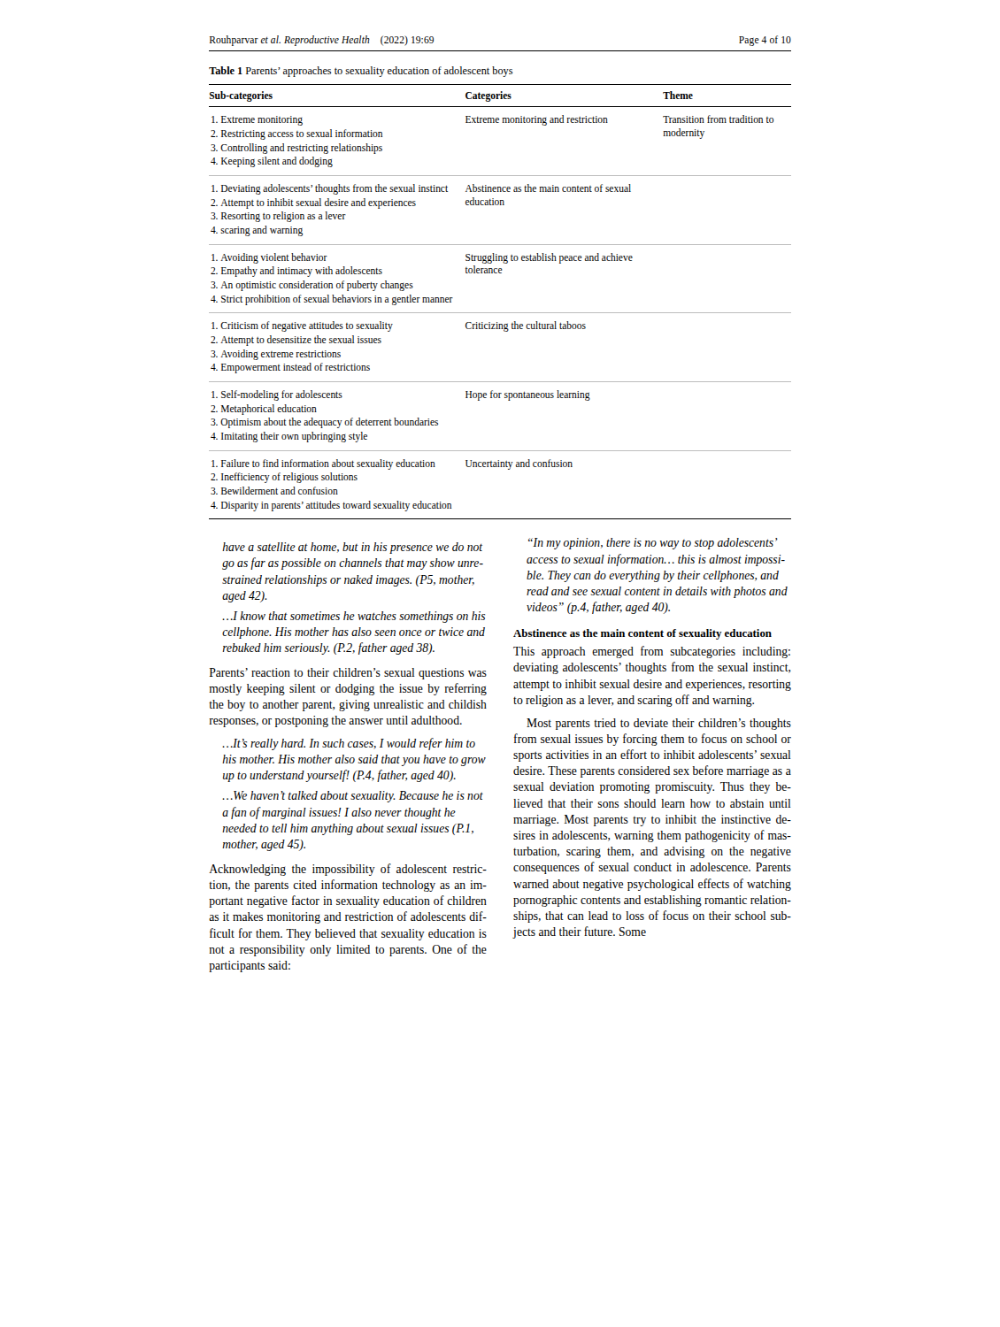Rouhparvar et al. Reproductive Health (2022) 19:69
Page 4 of 10
Table 1 Parents’ approaches to sexuality education of adolescent boys
| Sub-categories | Categories | Theme |
| --- | --- | --- |
| Extreme monitoring Restricting access to sexual information Controlling and restricting relationships Keeping silent and dodging | Extreme monitoring and restriction | Transition from tradition to modernity |
| Deviating adolescents’ thoughts from the sexual instinct Attempt to inhibit sexual desire and experiences Resorting to religion as a lever scaring and warning | Abstinence as the main content of sexual education | |
| Avoiding violent behavior Empathy and intimacy with adolescents An optimistic consideration of puberty changes Strict prohibition of sexual behaviors in a gentler manner | Struggling to establish peace and achieve tolerance | |
| Criticism of negative attitudes to sexuality Attempt to desensitize the sexual issues Avoiding extreme restrictions Empowerment instead of restrictions | Criticizing the cultural taboos | |
| Self-modeling for adolescents Metaphorical education Optimism about the adequacy of deterrent boundaries Imitating their own upbringing style | Hope for spontaneous learning | |
| Failure to find information about sexuality education Inefficiency of religious solutions Bewilderment and confusion Disparity in parents’ attitudes toward sexuality education | Uncertainty and confusion | |
have a satellite at home, but in his presence we do not go as far as possible on channels that may show unrestrained relationships or naked images. (P5, mother, aged 42).
…I know that sometimes he watches somethings on his cellphone. His mother has also seen once or twice and rebuked him seriously. (P.2, father aged 38).
Parents’ reaction to their children’s sexual questions was mostly keeping silent or dodging the issue by referring the boy to another parent, giving unrealistic and childish responses, or postponing the answer until adulthood.
…It’s really hard. In such cases, I would refer him to his mother. His mother also said that you have to grow up to understand yourself! (P.4, father, aged 40).
…We haven’t talked about sexuality. Because he is not a fan of marginal issues! I also never thought he needed to tell him anything about sexual issues (P.1, mother, aged 45).
Acknowledging the impossibility of adolescent restriction, the parents cited information technology as an important negative factor in sexuality education of children as it makes monitoring and restriction of adolescents difficult for them. They believed that sexuality education is not a responsibility only limited to parents. One of the participants said:
“In my opinion, there is no way to stop adolescents’ access to sexual information… this is almost impossible. They can do everything by their cellphones, and read and see sexual content in details with photos and videos” (p.4, father, aged 40).
Abstinence as the main content of sexuality education
This approach emerged from subcategories including: deviating adolescents’ thoughts from the sexual instinct, attempt to inhibit sexual desire and experiences, resorting to religion as a lever, and scaring off and warning.
Most parents tried to deviate their children’s thoughts from sexual issues by forcing them to focus on school or sports activities in an effort to inhibit adolescents’ sexual desire. These parents considered sex before marriage as a sexual deviation promoting promiscuity. Thus they believed that their sons should learn how to abstain until marriage. Most parents try to inhibit the instinctive desires in adolescents, warning them pathogenicity of masturbation, scaring them, and advising on the negative consequences of sexual conduct in adolescence. Parents warned about negative psychological effects of watching pornographic contents and establishing romantic relationships, that can lead to loss of focus on their school subjects and their future. Some